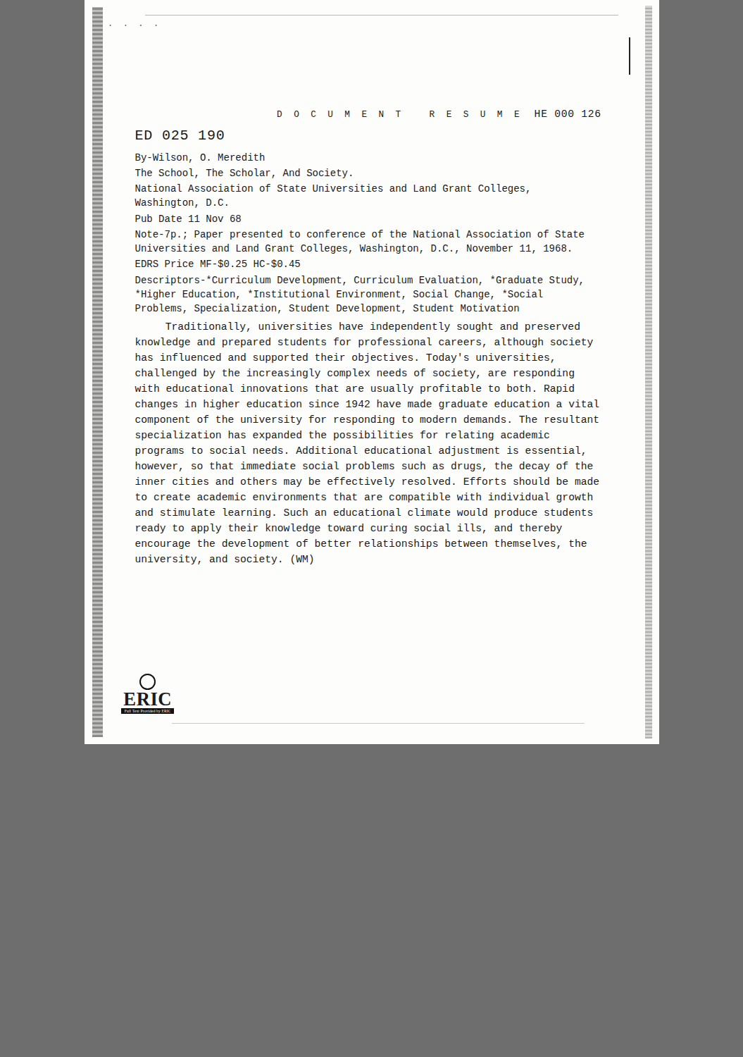. . . .
D O C U M E N T R E S U M E HE 000 126
ED 025 190
By-Wilson, O. Meredith
The School, The Scholar, And Society.
National Association of State Universities and Land Grant Colleges, Washington, D.C.
Pub Date 11 Nov 68
Note-7p.; Paper presented to conference of the National Association of State Universities and Land Grant Colleges, Washington, D.C., November 11, 1968.
EDRS Price MF-$0.25 HC-$0.45
Descriptors-*Curriculum Development, Curriculum Evaluation, *Graduate Study, *Higher Education, *Institutional Environment, Social Change, *Social Problems, Specialization, Student Development, Student Motivation
Traditionally, universities have independently sought and preserved knowledge and prepared students for professional careers, although society has influenced and supported their objectives. Today's universities, challenged by the increasingly complex needs of society, are responding with educational innovations that are usually profitable to both. Rapid changes in higher education since 1942 have made graduate education a vital component of the university for responding to modern demands. The resultant specialization has expanded the possibilities for relating academic programs to social needs. Additional educational adjustment is essential, however, so that immediate social problems such as drugs, the decay of the inner cities and others may be effectively resolved. Efforts should be made to create academic environments that are compatible with individual growth and stimulate learning. Such an educational climate would produce students ready to apply their knowledge toward curing social ills, and thereby encourage the development of better relationships between themselves, the university, and society. (WM)
ERIC Full Text Provided by ERIC